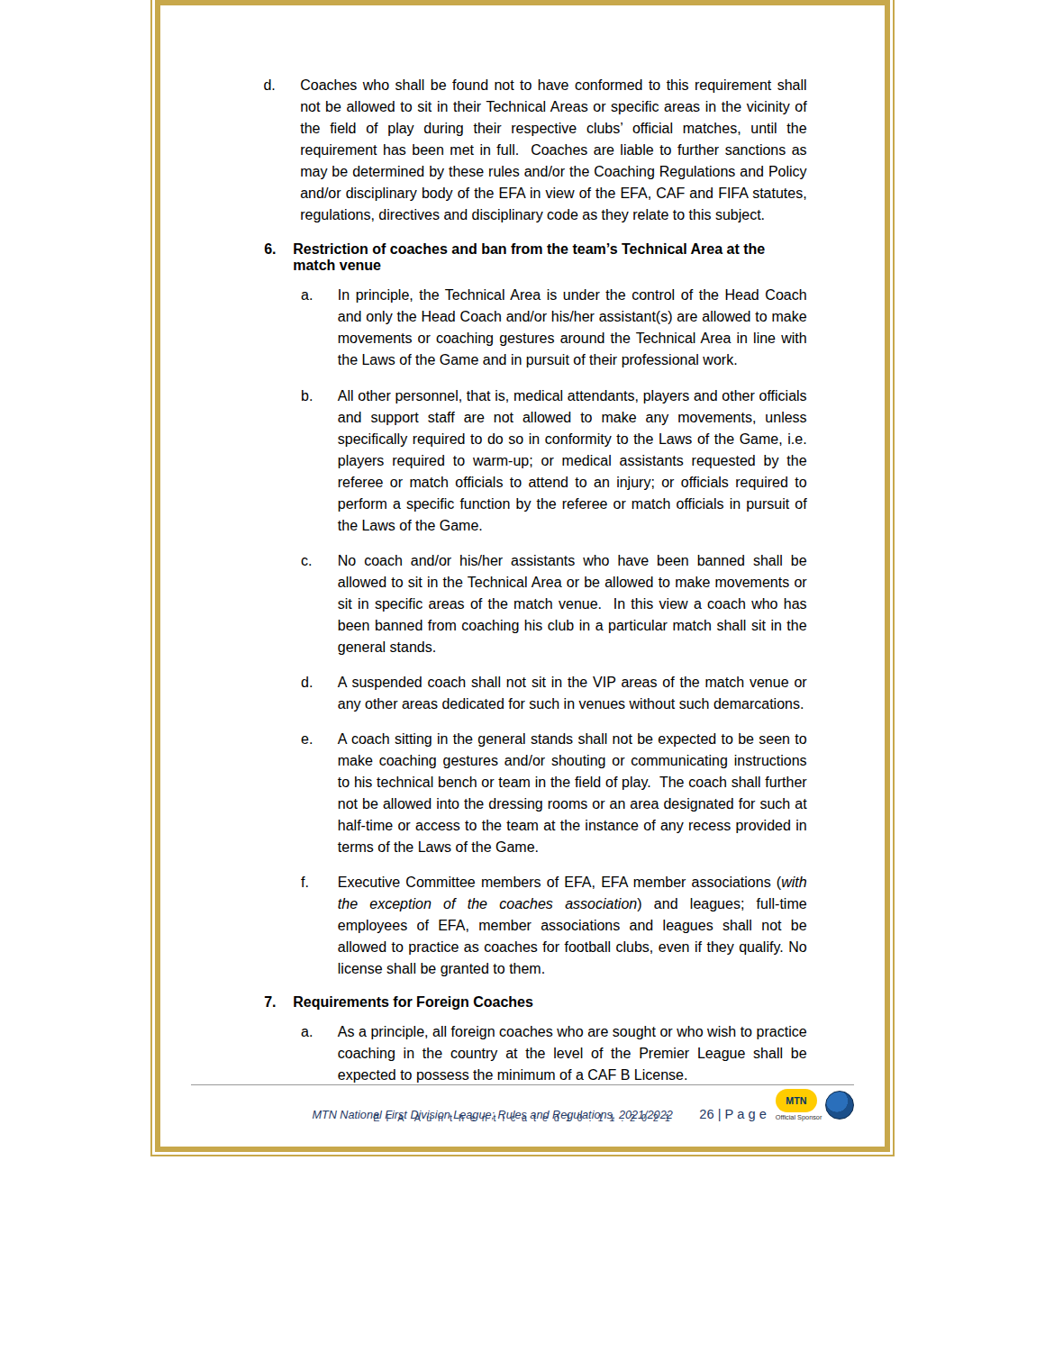d. Coaches who shall be found not to have conformed to this requirement shall not be allowed to sit in their Technical Areas or specific areas in the vicinity of the field of play during their respective clubs’ official matches, until the requirement has been met in full. Coaches are liable to further sanctions as may be determined by these rules and/or the Coaching Regulations and Policy and/or disciplinary body of the EFA in view of the EFA, CAF and FIFA statutes, regulations, directives and disciplinary code as they relate to this subject.
6. Restriction of coaches and ban from the team’s Technical Area at the match venue
a. In principle, the Technical Area is under the control of the Head Coach and only the Head Coach and/or his/her assistant(s) are allowed to make movements or coaching gestures around the Technical Area in line with the Laws of the Game and in pursuit of their professional work.
b. All other personnel, that is, medical attendants, players and other officials and support staff are not allowed to make any movements, unless specifically required to do so in conformity to the Laws of the Game, i.e. players required to warm-up; or medical assistants requested by the referee or match officials to attend to an injury; or officials required to perform a specific function by the referee or match officials in pursuit of the Laws of the Game.
c. No coach and/or his/her assistants who have been banned shall be allowed to sit in the Technical Area or be allowed to make movements or sit in specific areas of the match venue. In this view a coach who has been banned from coaching his club in a particular match shall sit in the general stands.
d. A suspended coach shall not sit in the VIP areas of the match venue or any other areas dedicated for such in venues without such demarcations.
e. A coach sitting in the general stands shall not be expected to be seen to make coaching gestures and/or shouting or communicating instructions to his technical bench or team in the field of play. The coach shall further not be allowed into the dressing rooms or an area designated for such at half-time or access to the team at the instance of any recess provided in terms of the Laws of the Game.
f. Executive Committee members of EFA, EFA member associations (with the exception of the coaches association) and leagues; full-time employees of EFA, member associations and leagues shall not be allowed to practice as coaches for football clubs, even if they qualify. No license shall be granted to them.
7. Requirements for Foreign Coaches
a. As a principle, all foreign coaches who are sought or who wish to practice coaching in the country at the level of the Premier League shall be expected to possess the minimum of a CAF B License.
MTN National First Division League; Rules and Regulations, 2021/2022
26 | P a g e
MTN
Official Sponsor
E F A A u n t h e n t i c a t e d 1 0 . 1 1 . 2 0 2 1